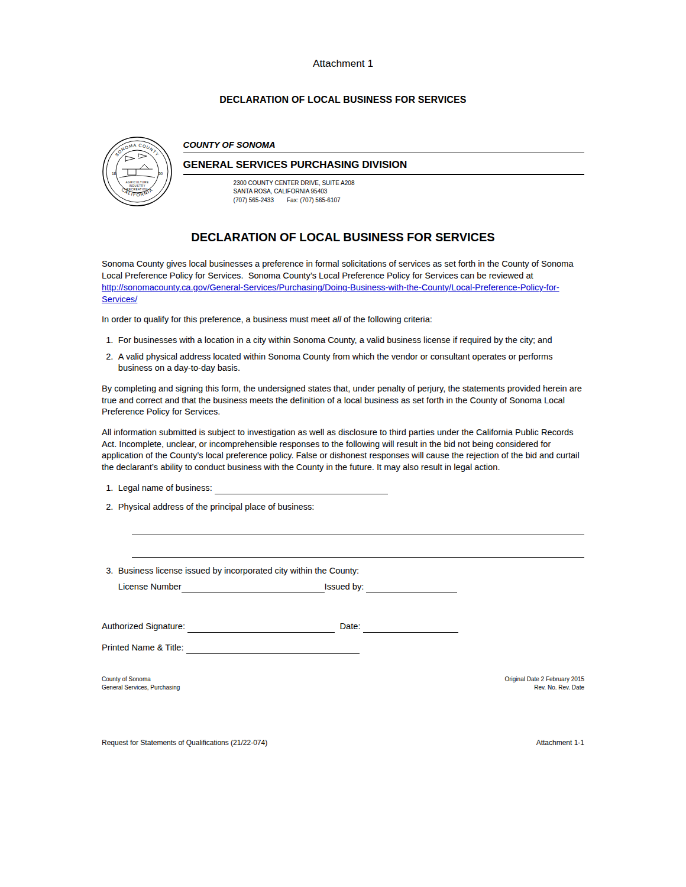Attachment 1
DECLARATION OF LOCAL BUSINESS FOR SERVICES
SONOMA COUNTY CALIFORNIA 18 50 AGRICULTURE INDUSTRY RECREATION
COUNTY OF SONOMA
GENERAL SERVICES PURCHASING DIVISION
2300 COUNTY CENTER DRIVE, SUITE A208
SANTA ROSA, CALIFORNIA 95403
(707) 565-2433 Fax: (707) 565-6107
DECLARATION OF LOCAL BUSINESS FOR SERVICES
Sonoma County gives local businesses a preference in formal solicitations of services as set forth in the County of Sonoma Local Preference Policy for Services. Sonoma County’s Local Preference Policy for Services can be reviewed at http://sonomacounty.ca.gov/General-Services/Purchasing/Doing-Business-with-the-County/Local-Preference-Policy-for-Services/
In order to qualify for this preference, a business must meet all of the following criteria:
For businesses with a location in a city within Sonoma County, a valid business license if required by the city; and
A valid physical address located within Sonoma County from which the vendor or consultant operates or performs business on a day-to-day basis.
By completing and signing this form, the undersigned states that, under penalty of perjury, the statements provided herein are true and correct and that the business meets the definition of a local business as set forth in the County of Sonoma Local Preference Policy for Services.
All information submitted is subject to investigation as well as disclosure to third parties under the California Public Records Act. Incomplete, unclear, or incomprehensible responses to the following will result in the bid not being considered for application of the County’s local preference policy. False or dishonest responses will cause the rejection of the bid and curtail the declarant’s ability to conduct business with the County in the future. It may also result in legal action.
Legal name of business:
Physical address of the principal place of business:
Business license issued by incorporated city within the County:
License Number Issued by:
Authorized Signature: Date:
Printed Name & Title:
County of Sonoma
General Services, Purchasing
Original Date 2 February 2015
Rev. No. Rev. Date
Request for Statements of Qualifications (21/22-074)
Attachment 1-1